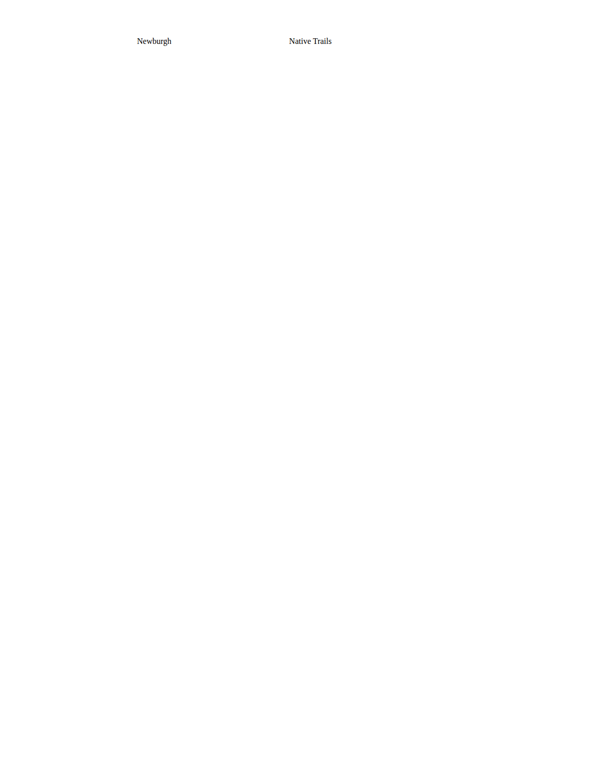Newburgh
Native Trails